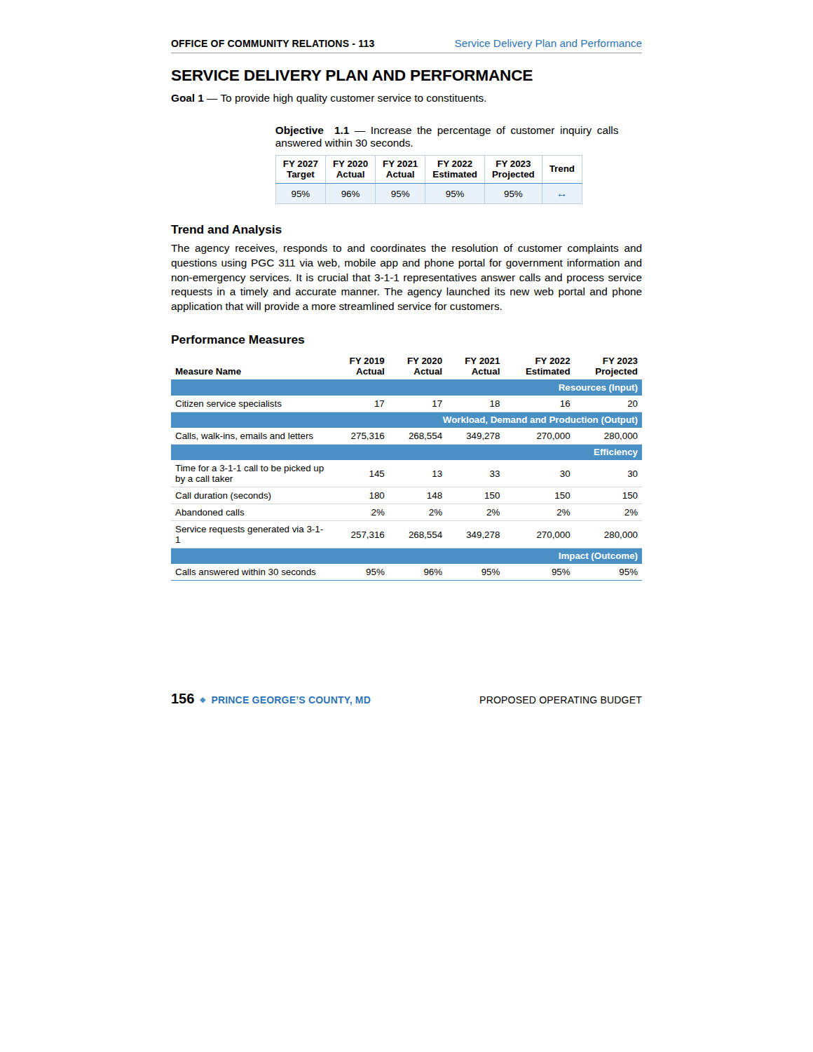OFFICE OF COMMUNITY RELATIONS - 113
Service Delivery Plan and Performance
SERVICE DELIVERY PLAN AND PERFORMANCE
Goal 1 — To provide high quality customer service to constituents.
Objective 1.1 — Increase the percentage of customer inquiry calls answered within 30 seconds.
| FY 2027 Target | FY 2020 Actual | FY 2021 Actual | FY 2022 Estimated | FY 2023 Projected | Trend |
| --- | --- | --- | --- | --- | --- |
| 95% | 96% | 95% | 95% | 95% | ↔ |
Trend and Analysis
The agency receives, responds to and coordinates the resolution of customer complaints and questions using PGC 311 via web, mobile app and phone portal for government information and non-emergency services. It is crucial that 3-1-1 representatives answer calls and process service requests in a timely and accurate manner. The agency launched its new web portal and phone application that will provide a more streamlined service for customers.
Performance Measures
| Measure Name | FY 2019 Actual | FY 2020 Actual | FY 2021 Actual | FY 2022 Estimated | FY 2023 Projected |
| --- | --- | --- | --- | --- | --- |
| Resources (Input) |
| Citizen service specialists | 17 | 17 | 18 | 16 | 20 |
| Workload, Demand and Production (Output) |
| Calls, walk-ins, emails and letters | 275,316 | 268,554 | 349,278 | 270,000 | 280,000 |
| Efficiency |
| Time for a 3-1-1 call to be picked up by a call taker | 145 | 13 | 33 | 30 | 30 |
| Call duration (seconds) | 180 | 148 | 150 | 150 | 150 |
| Abandoned calls | 2% | 2% | 2% | 2% | 2% |
| Service requests generated via 3-1-1 | 257,316 | 268,554 | 349,278 | 270,000 | 280,000 |
| Impact (Outcome) |
| Calls answered within 30 seconds | 95% | 96% | 95% | 95% | 95% |
156 ◆ PRINCE GEORGE’S COUNTY, MD
PROPOSED OPERATING BUDGET